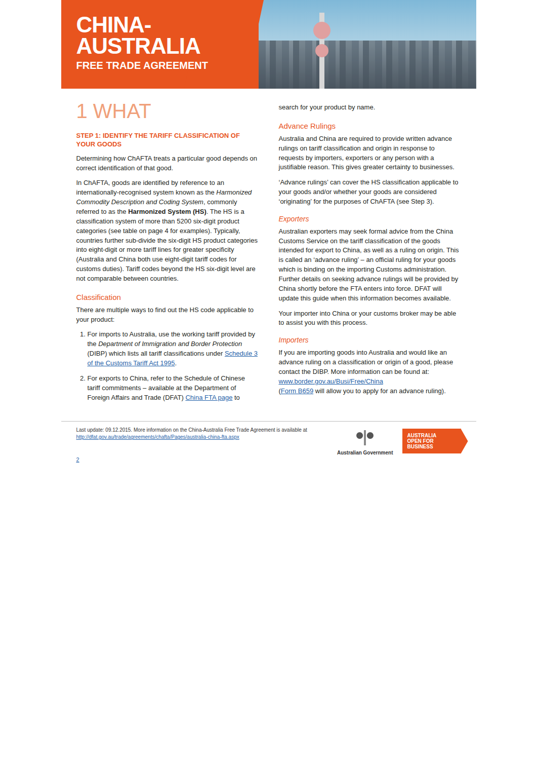CHINA- AUSTRALIA FREE TRADE AGREEMENT
1 WHAT
STEP 1: IDENTIFY THE TARIFF CLASSIFICATION OF YOUR GOODS
Determining how ChAFTA treats a particular good depends on correct identification of that good.
In ChAFTA, goods are identified by reference to an internationally-recognised system known as the Harmonized Commodity Description and Coding System, commonly referred to as the Harmonized System (HS). The HS is a classification system of more than 5200 six-digit product categories (see table on page 4 for examples). Typically, countries further sub-divide the six-digit HS product categories into eight-digit or more tariff lines for greater specificity (Australia and China both use eight-digit tariff codes for customs duties). Tariff codes beyond the HS six-digit level are not comparable between countries.
Classification
There are multiple ways to find out the HS code applicable to your product:
For imports to Australia, use the working tariff provided by the Department of Immigration and Border Protection (DIBP) which lists all tariff classifications under Schedule 3 of the Customs Tariff Act 1995.
For exports to China, refer to the Schedule of Chinese tariff commitments – available at the Department of Foreign Affairs and Trade (DFAT) China FTA page to
search for your product by name.
Advance Rulings
Australia and China are required to provide written advance rulings on tariff classification and origin in response to requests by importers, exporters or any person with a justifiable reason. This gives greater certainty to businesses.
‘Advance rulings’ can cover the HS classification applicable to your goods and/or whether your goods are considered ‘originating’ for the purposes of ChAFTA (see Step 3).
Exporters
Australian exporters may seek formal advice from the China Customs Service on the tariff classification of the goods intended for export to China, as well as a ruling on origin. This is called an ‘advance ruling’ – an official ruling for your goods which is binding on the importing Customs administration. Further details on seeking advance rulings will be provided by China shortly before the FTA enters into force. DFAT will update this guide when this information becomes available.
Your importer into China or your customs broker may be able to assist you with this process.
Importers
If you are importing goods into Australia and would like an advance ruling on a classification or origin of a good, please contact the DIBP. More information can be found at:
www.border.gov.au/Busi/Free/China
(Form B659 will allow you to apply for an advance ruling).
Last update: 09.12.2015. More information on the China-Australia Free Trade Agreement is available at
http://dfat.gov.au/trade/agreements/chafta/Pages/australia-china-fta.aspx
Australian Government
AUSTRALIA
OPEN FOR
BUSINESS
2